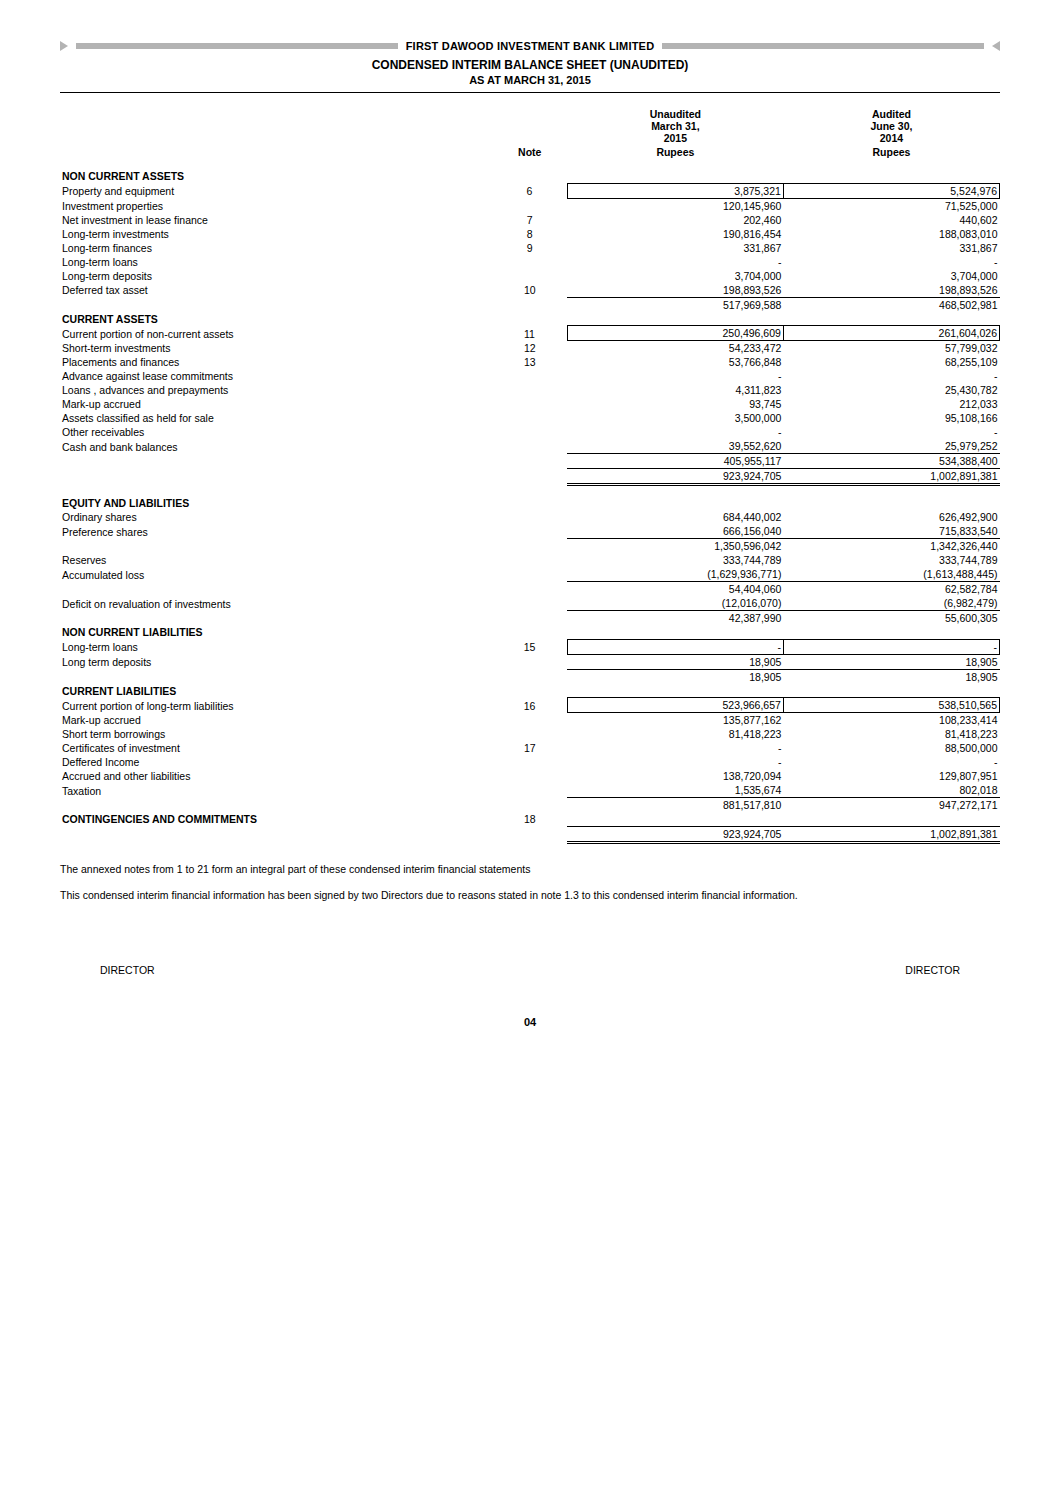FIRST DAWOOD INVESTMENT BANK LIMITED
CONDENSED INTERIM BALANCE SHEET (UNAUDITED)
AS AT MARCH 31, 2015
| | | Unaudited March 31, 2015 | Audited June 30, 2014 |
| | Note | Rupees | Rupees |
| NON CURRENT ASSETS | | | |
| Property and equipment | 6 | 3,875,321 | 5,524,976 |
| Investment properties | | 120,145,960 | 71,525,000 |
| Net investment in lease finance | 7 | 202,460 | 440,602 |
| Long-term investments | 8 | 190,816,454 | 188,083,010 |
| Long-term finances | 9 | 331,867 | 331,867 |
| Long-term loans | | - | - |
| Long-term deposits | | 3,704,000 | 3,704,000 |
| Deferred tax asset | 10 | 198,893,526 | 198,893,526 |
| | | 517,969,588 | 468,502,981 |
| CURRENT ASSETS | | | |
| Current portion of non-current assets | 11 | 250,496,609 | 261,604,026 |
| Short-term investments | 12 | 54,233,472 | 57,799,032 |
| Placements and finances | 13 | 53,766,848 | 68,255,109 |
| Advance against lease commitments | | - | - |
| Loans , advances and prepayments | | 4,311,823 | 25,430,782 |
| Mark-up accrued | | 93,745 | 212,033 |
| Assets classified as held for sale | | 3,500,000 | 95,108,166 |
| Other receivables | | - | - |
| Cash and bank balances | | 39,552,620 | 25,979,252 |
| | | 405,955,117 | 534,388,400 |
| | | 923,924,705 | 1,002,891,381 |
| EQUITY AND LIABILITIES | | | |
| Ordinary shares | | 684,440,002 | 626,492,900 |
| Preference shares | | 666,156,040 | 715,833,540 |
| | | 1,350,596,042 | 1,342,326,440 |
| Reserves | | 333,744,789 | 333,744,789 |
| Accumulated loss | | (1,629,936,771) | (1,613,488,445) |
| | | 54,404,060 | 62,582,784 |
| Deficit on revaluation of investments | | (12,016,070) | (6,982,479) |
| | | 42,387,990 | 55,600,305 |
| NON CURRENT LIABILITIES | | | |
| Long-term loans | 15 | - | - |
| Long term deposits | | 18,905 | 18,905 |
| | | 18,905 | 18,905 |
| CURRENT LIABILITIES | | | |
| Current portion of long-term liabilities | 16 | 523,966,657 | 538,510,565 |
| Mark-up accrued | | 135,877,162 | 108,233,414 |
| Short term borrowings | | 81,418,223 | 81,418,223 |
| Certificates of investment | 17 | - | 88,500,000 |
| Deffered Income | | - | - |
| Accrued and other liabilities | | 138,720,094 | 129,807,951 |
| Taxation | | 1,535,674 | 802,018 |
| | | 881,517,810 | 947,272,171 |
| CONTINGENCIES AND COMMITMENTS | 18 | | |
| | | 923,924,705 | 1,002,891,381 |
The annexed notes from 1 to 21 form an integral part of these condensed interim financial statements
This condensed interim financial information has been signed by two Directors due to reasons stated in note 1.3 to this condensed interim financial information.
DIRECTOR DIRECTOR
04